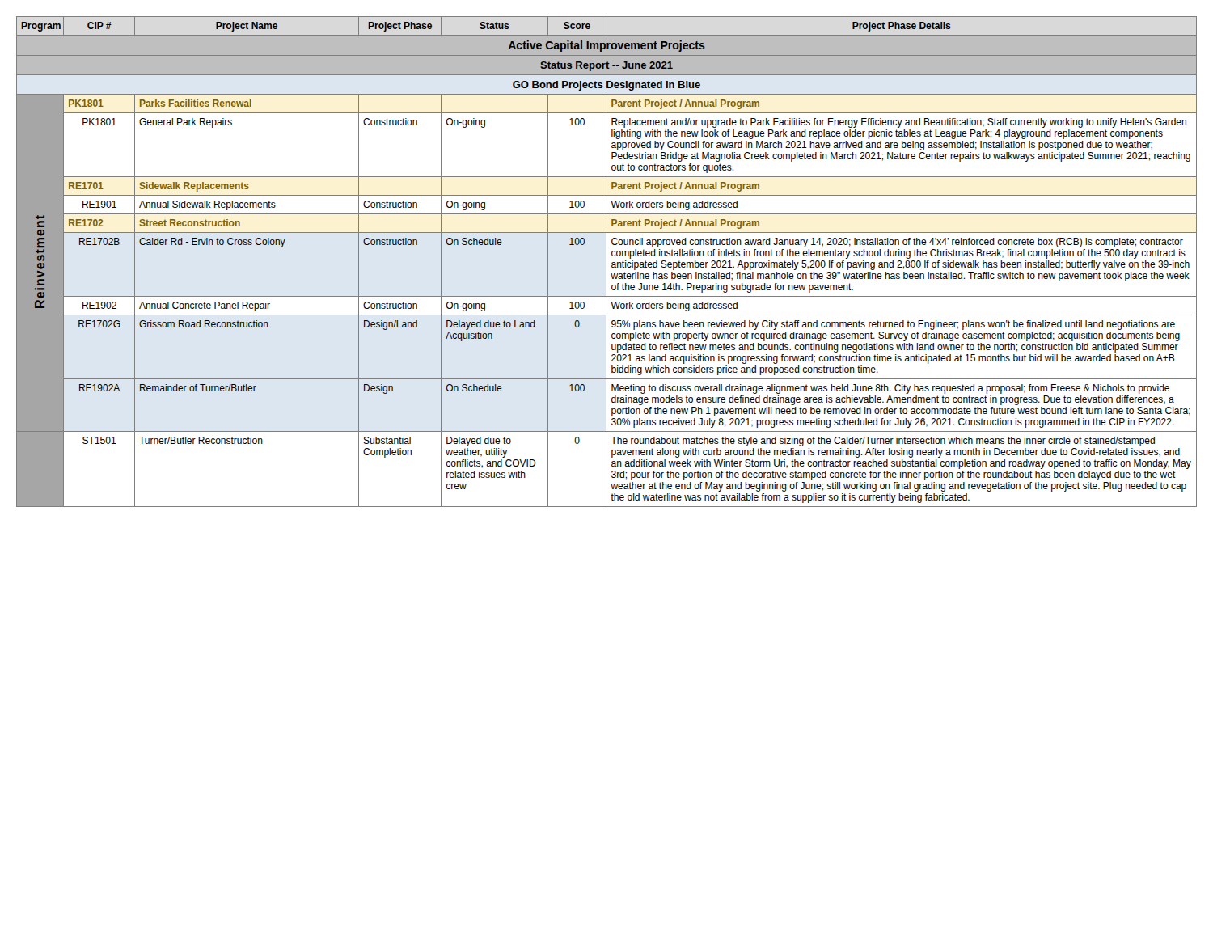| Active Capital Improvement Projects |
| Status Report -- June 2021 |
| GO Bond Projects Designated in Blue |
| Program | CIP # | Project Name | Project Phase | Status | Score | Project Phase Details |
| Reinvestment | PK1801 | Parks Facilities Renewal | | | | Parent Project / Annual Program |
| PK1801 | General Park Repairs | Construction | On-going | 100 | Replacement and/or upgrade to Park Facilities for Energy Efficiency and Beautification; Staff currently working to unify Helen's Garden lighting with the new look of League Park and replace older picnic tables at League Park; 4 playground replacement components approved by Council for award in March 2021 have arrived and are being assembled; installation is postponed due to weather; Pedestrian Bridge at Magnolia Creek completed in March 2021; Nature Center repairs to walkways anticipated Summer 2021; reaching out to contractors for quotes. |
| RE1701 | Sidewalk Replacements | | | | Parent Project / Annual Program |
| RE1901 | Annual Sidewalk Replacements | Construction | On-going | 100 | Work orders being addressed |
| RE1702 | Street Reconstruction | | | | Parent Project / Annual Program |
| RE1702B | Calder Rd - Ervin to Cross Colony | Construction | On Schedule | 100 | Council approved construction award January 14, 2020; installation of the 4’x4’ reinforced concrete box (RCB) is complete; contractor completed installation of inlets in front of the elementary school during the Christmas Break; final completion of the 500 day contract is anticipated September 2021. Approximately 5,200 lf of paving and 2,800 lf of sidewalk has been installed; butterfly valve on the 39-inch waterline has been installed; final manhole on the 39" waterline has been installed. Traffic switch to new pavement took place the week of the June 14th. Preparing subgrade for new pavement. |
| RE1902 | Annual Concrete Panel Repair | Construction | On-going | 100 | Work orders being addressed |
| RE1702G | Grissom Road Reconstruction | Design/Land | Delayed due to Land Acquisition | 0 | 95% plans have been reviewed by City staff and comments returned to Engineer; plans won't be finalized until land negotiations are complete with property owner of required drainage easement. Survey of drainage easement completed; acquisition documents being updated to reflect new metes and bounds. continuing negotiations with land owner to the north; construction bid anticipated Summer 2021 as land acquisition is progressing forward; construction time is anticipated at 15 months but bid will be awarded based on A+B bidding which considers price and proposed construction time. |
| RE1902A | Remainder of Turner/Butler | Design | On Schedule | 100 | Meeting to discuss overall drainage alignment was held June 8th. City has requested a proposal; from Freese & Nichols to provide drainage models to ensure defined drainage area is achievable. Amendment to contract in progress. Due to elevation differences, a portion of the new Ph 1 pavement will need to be removed in order to accommodate the future west bound left turn lane to Santa Clara; 30% plans received July 8, 2021; progress meeting scheduled for July 26, 2021. Construction is programmed in the CIP in FY2022. |
| | ST1501 | Turner/Butler Reconstruction | Substantial Completion | Delayed due to weather, utility conflicts, and COVID related issues with crew | 0 | The roundabout matches the style and sizing of the Calder/Turner intersection which means the inner circle of stained/stamped pavement along with curb around the median is remaining. After losing nearly a month in December due to Covid-related issues, and an additional week with Winter Storm Uri, the contractor reached substantial completion and roadway opened to traffic on Monday, May 3rd; pour for the portion of the decorative stamped concrete for the inner portion of the roundabout has been delayed due to the wet weather at the end of May and beginning of June; still working on final grading and revegetation of the project site. Plug needed to cap the old waterline was not available from a supplier so it is currently being fabricated. |